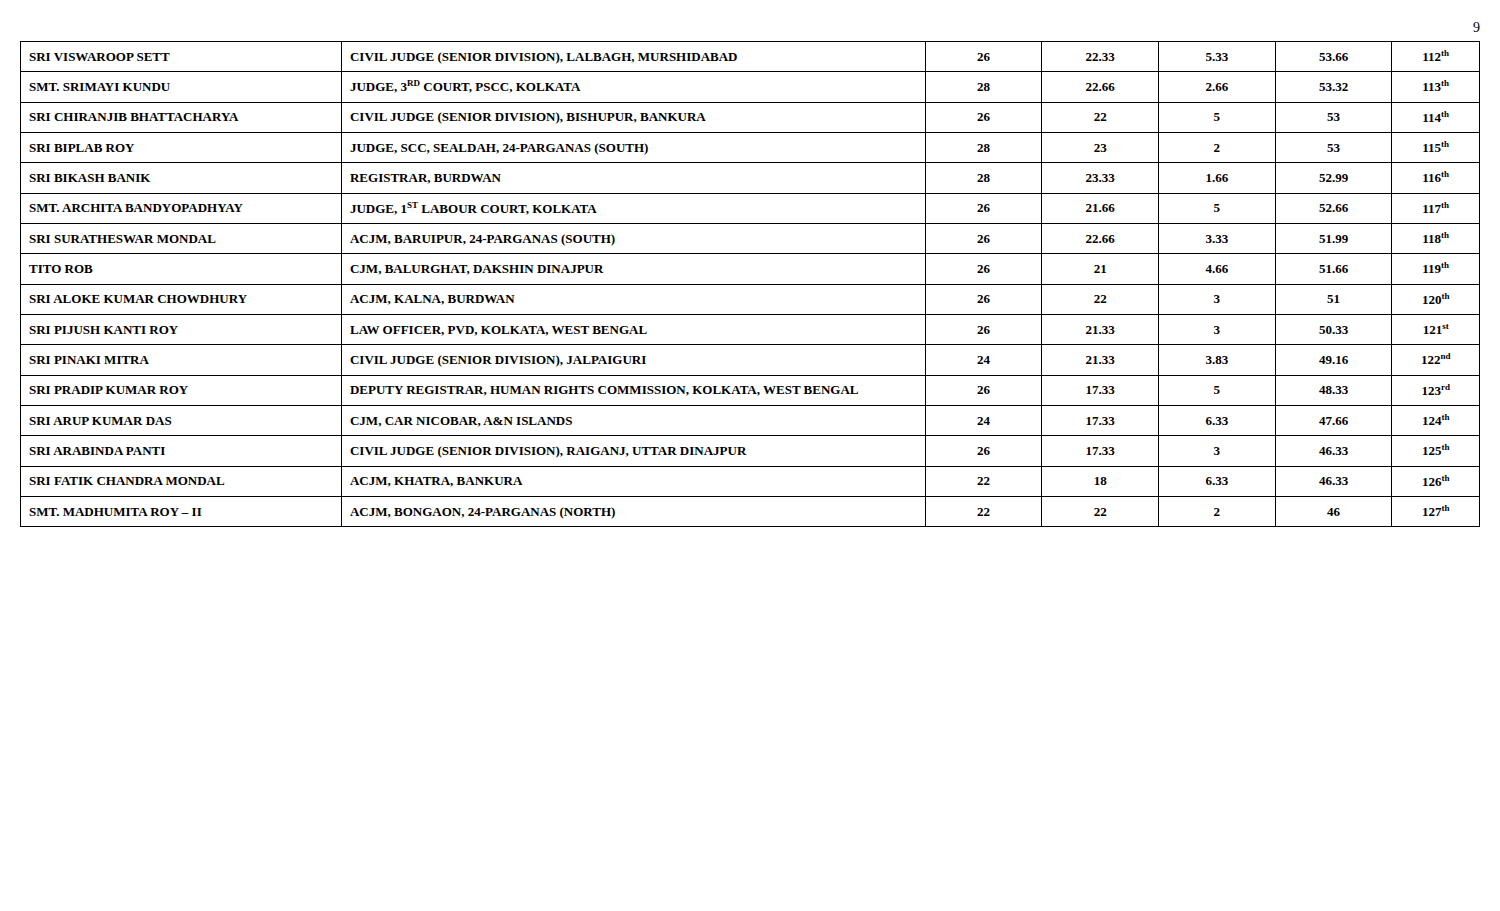9
| SRI VISWAROOP SETT | CIVIL JUDGE (SENIOR DIVISION), LALBAGH, MURSHIDABAD | 26 | 22.33 | 5.33 | 53.66 | 112 th |
| SMT. SRIMAYI KUNDU | JUDGE, 3 RD COURT, PSCC, KOLKATA | 28 | 22.66 | 2.66 | 53.32 | 113 th |
| SRI CHIRANJIB BHATTACHARYA | CIVIL JUDGE (SENIOR DIVISION), BISHUPUR, BANKURA | 26 | 22 | 5 | 53 | 114 th |
| SRI BIPLAB ROY | JUDGE, SCC, SEALDAH, 24-PARGANAS (SOUTH) | 28 | 23 | 2 | 53 | 115 th |
| SRI BIKASH BANIK | REGISTRAR, BURDWAN | 28 | 23.33 | 1.66 | 52.99 | 116 th |
| SMT. ARCHITA BANDYOPADHYAY | JUDGE, 1 ST LABOUR COURT, KOLKATA | 26 | 21.66 | 5 | 52.66 | 117 th |
| SRI SURATHESWAR MONDAL | ACJM, BARUIPUR, 24-PARGANAS (SOUTH) | 26 | 22.66 | 3.33 | 51.99 | 118 th |
| TITO ROB | CJM, BALURGHAT, DAKSHIN DINAJPUR | 26 | 21 | 4.66 | 51.66 | 119 th |
| SRI ALOKE KUMAR CHOWDHURY | ACJM, KALNA, BURDWAN | 26 | 22 | 3 | 51 | 120 th |
| SRI PIJUSH KANTI ROY | LAW OFFICER, PVD, KOLKATA, WEST BENGAL | 26 | 21.33 | 3 | 50.33 | 121 st |
| SRI PINAKI MITRA | CIVIL JUDGE (SENIOR DIVISION), JALPAIGURI | 24 | 21.33 | 3.83 | 49.16 | 122 nd |
| SRI PRADIP KUMAR ROY | DEPUTY REGISTRAR, HUMAN RIGHTS COMMISSION, KOLKATA, WEST BENGAL | 26 | 17.33 | 5 | 48.33 | 123 rd |
| SRI ARUP KUMAR DAS | CJM, CAR NICOBAR, A&N ISLANDS | 24 | 17.33 | 6.33 | 47.66 | 124 th |
| SRI ARABINDA PANTI | CIVIL JUDGE (SENIOR DIVISION), RAIGANJ, UTTAR DINAJPUR | 26 | 17.33 | 3 | 46.33 | 125 th |
| SRI FATIK CHANDRA MONDAL | ACJM, KHATRA, BANKURA | 22 | 18 | 6.33 | 46.33 | 126 th |
| SMT. MADHUMITA ROY – II | ACJM, BONGAON, 24-PARGANAS (NORTH) | 22 | 22 | 2 | 46 | 127 th |